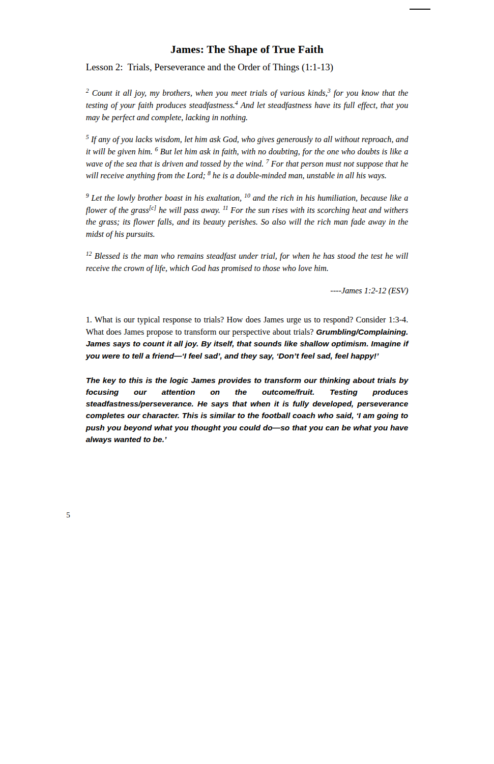James: The Shape of True Faith
Lesson 2: Trials, Perseverance and the Order of Things (1:1-13)
2 Count it all joy, my brothers, when you meet trials of various kinds,3 for you know that the testing of your faith produces steadfastness.4 And let steadfastness have its full effect, that you may be perfect and complete, lacking in nothing.
5 If any of you lacks wisdom, let him ask God, who gives generously to all without reproach, and it will be given him. 6 But let him ask in faith, with no doubting, for the one who doubts is like a wave of the sea that is driven and tossed by the wind. 7 For that person must not suppose that he will receive anything from the Lord; 8 he is a double-minded man, unstable in all his ways.
9 Let the lowly brother boast in his exaltation, 10 and the rich in his humiliation, because like a flower of the grass[c] he will pass away. 11 For the sun rises with its scorching heat and withers the grass; its flower falls, and its beauty perishes. So also will the rich man fade away in the midst of his pursuits.
12 Blessed is the man who remains steadfast under trial, for when he has stood the test he will receive the crown of life, which God has promised to those who love him.
----James 1:2-12 (ESV)
1. What is our typical response to trials? How does James urge us to respond? Consider 1:3-4. What does James propose to transform our perspective about trials? Grumbling/Complaining. James says to count it all joy. By itself, that sounds like shallow optimism. Imagine if you were to tell a friend—‘I feel sad’, and they say, ‘Don’t feel sad, feel happy!’
The key to this is the logic James provides to transform our thinking about trials by focusing our attention on the outcome/fruit. Testing produces steadfastness/perseverance. He says that when it is fully developed, perseverance completes our character. This is similar to the football coach who said, ‘I am going to push you beyond what you thought you could do—so that you can be what you have always wanted to be.’
5